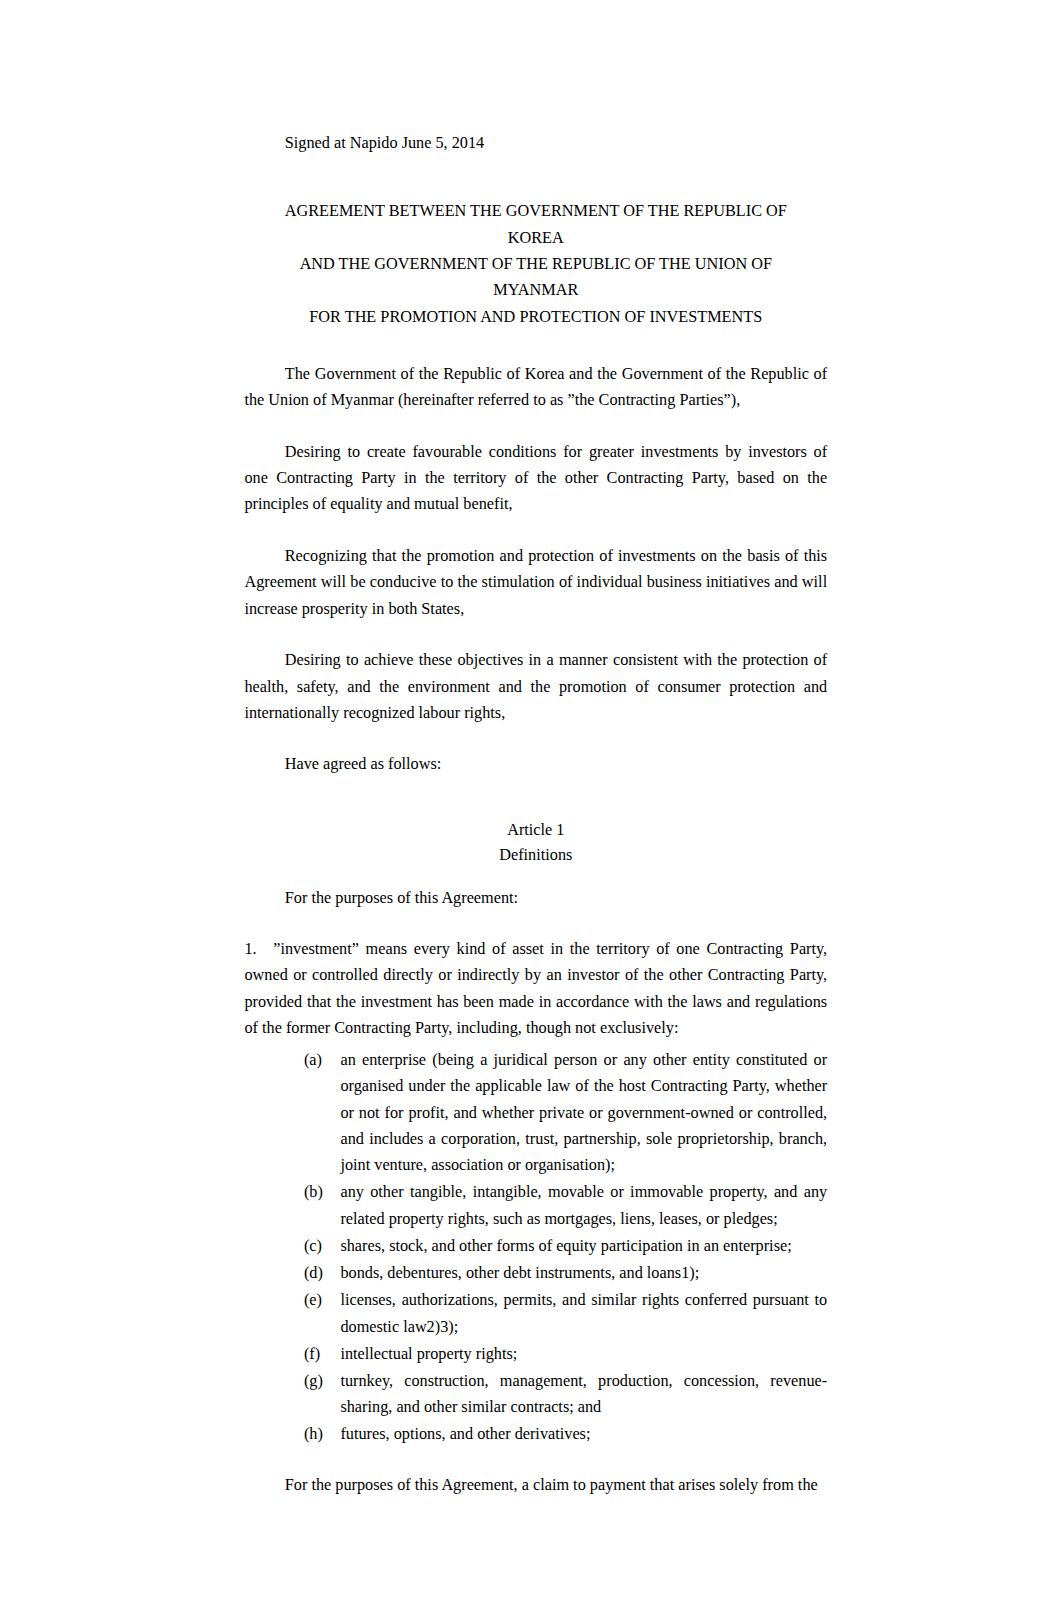Signed at Napido June 5, 2014
Agreement between the Government of the Republic of Korea
and the Government of the Republic of the Union of Myanmar
for the Promotion and Protection of Investments
The Government of the Republic of Korea and the Government of the Republic of the Union of Myanmar (hereinafter referred to as ”the Contracting Parties”),
Desiring to create favourable conditions for greater investments by investors of one Contracting Party in the territory of the other Contracting Party, based on the principles of equality and mutual benefit,
Recognizing that the promotion and protection of investments on the basis of this Agreement will be conducive to the stimulation of individual business initiatives and will increase prosperity in both States,
Desiring to achieve these objectives in a manner consistent with the protection of health, safety, and the environment and the promotion of consumer protection and internationally recognized labour rights,
Have agreed as follows:
Article 1 Definitions
For the purposes of this Agreement:
1.”investment” means every kind of asset in the territory of one Contracting Party, owned or controlled directly or indirectly by an investor of the other Contracting Party, provided that the investment has been made in accordance with the laws and regulations of the former Contracting Party, including, though not exclusively:
(a) an enterprise (being a juridical person or any other entity constituted or organised under the applicable law of the host Contracting Party, whether or not for profit, and whether private or government-owned or controlled, and includes a corporation, trust, partnership, sole proprietorship, branch, joint venture, association or organisation);
(b) any other tangible, intangible, movable or immovable property, and any related property rights, such as mortgages, liens, leases, or pledges;
(c) shares, stock, and other forms of equity participation in an enterprise;
(d) bonds, debentures, other debt instruments, and loans1);
(e) licenses, authorizations, permits, and similar rights conferred pursuant to domestic law2)3);
(f) intellectual property rights;
(g) turnkey, construction, management, production, concession, revenue-sharing, and other similar contracts; and
(h) futures, options, and other derivatives;
For the purposes of this Agreement, a claim to payment that arises solely from the